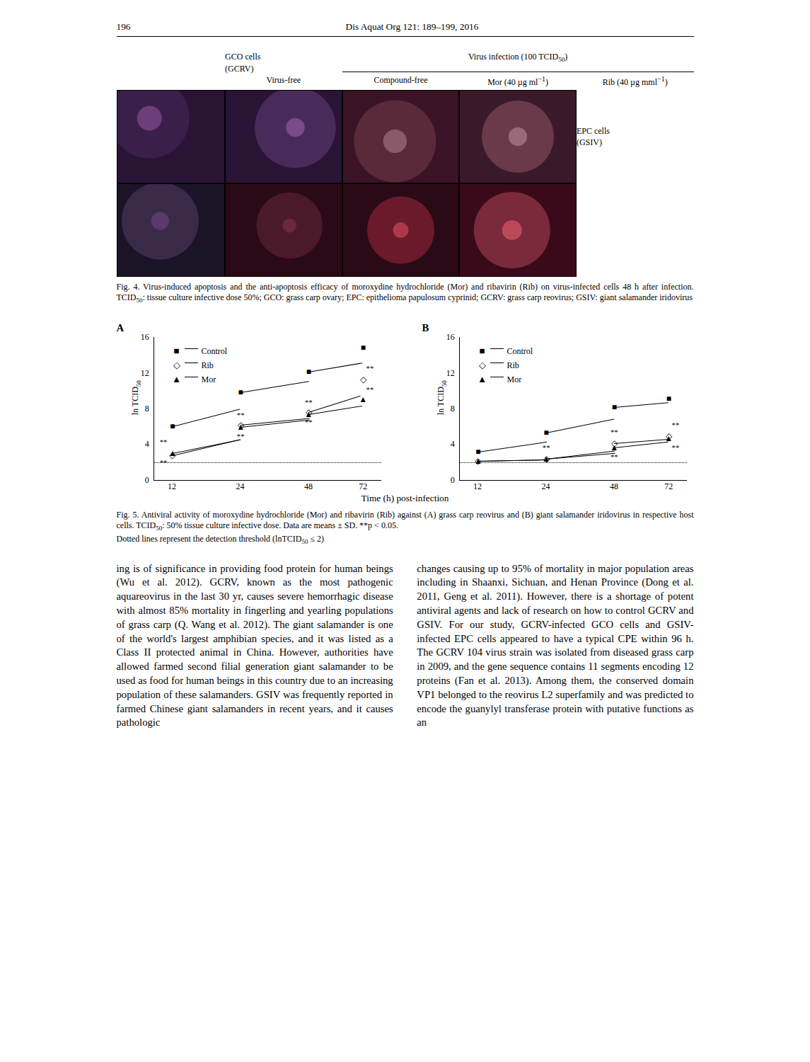196 Dis Aquat Org 121: 189–199, 2016
Virus infection (100 TCID50)
Virus-free
Compound-free
Mor (40 µg ml−1)
Rib (40 µg mml−1)
GCO cells
(GCRV)
EPC cells
(GSIV)
Fig. 4. Virus-induced apoptosis and the anti-apoptosis efficacy of moroxydine hydrochloride (Mor) and ribavirin (Rib) on virus-infected cells 48 h after infection. TCID50: tissue culture infective dose 50%; GCO: grass carp ovary; EPC: epithelioma papulosum cyprinid; GCRV: grass carp reovirus; GSIV: giant salamander iridovirus
A
ln TCID50
16 12 8 4 0
■ Control
◇ Rib
▲ Mor
** ** ** ** ** ** ** **
12 24 48 72
B
ln TCID50
16 12 8 4 0
■ Control
◇ Rib
▲ Mor
** ** ** ** **
12 24 48 72
Time (h) post-infection
Fig. 5. Antiviral activity of moroxydine hydrochloride (Mor) and ribavirin (Rib) against (A) grass carp reovirus and (B) giant salamander iridovirus in respective host cells. TCID50: 50% tissue culture infective dose. Data are means ± SD. **p < 0.05.
Dotted lines represent the detection threshold (lnTCID50 ≤ 2)
ing is of significance in providing food protein for human beings (Wu et al. 2012). GCRV, known as the most pathogenic aquareovirus in the last 30 yr, causes severe hemorrhagic disease with almost 85% mortality in fingerling and yearling populations of grass carp (Q. Wang et al. 2012). The giant salamander is one of the world's largest amphibian species, and it was listed as a Class II protected animal in China. However, authorities have allowed farmed second filial generation giant salamander to be used as food for human beings in this country due to an increasing population of these salamanders. GSIV was frequently reported in farmed Chinese giant salamanders in recent years, and it causes pathologic
changes causing up to 95% of mortality in major population areas including in Shaanxi, Sichuan, and Henan Province (Dong et al. 2011, Geng et al. 2011). However, there is a shortage of potent antiviral agents and lack of research on how to control GCRV and GSIV. For our study, GCRV-infected GCO cells and GSIV-infected EPC cells appeared to have a typical CPE within 96 h. The GCRV 104 virus strain was isolated from diseased grass carp in 2009, and the gene sequence contains 11 segments encoding 12 proteins (Fan et al. 2013). Among them, the conserved domain VP1 belonged to the reovirus L2 superfamily and was predicted to encode the guanylyl transferase protein with putative functions as an